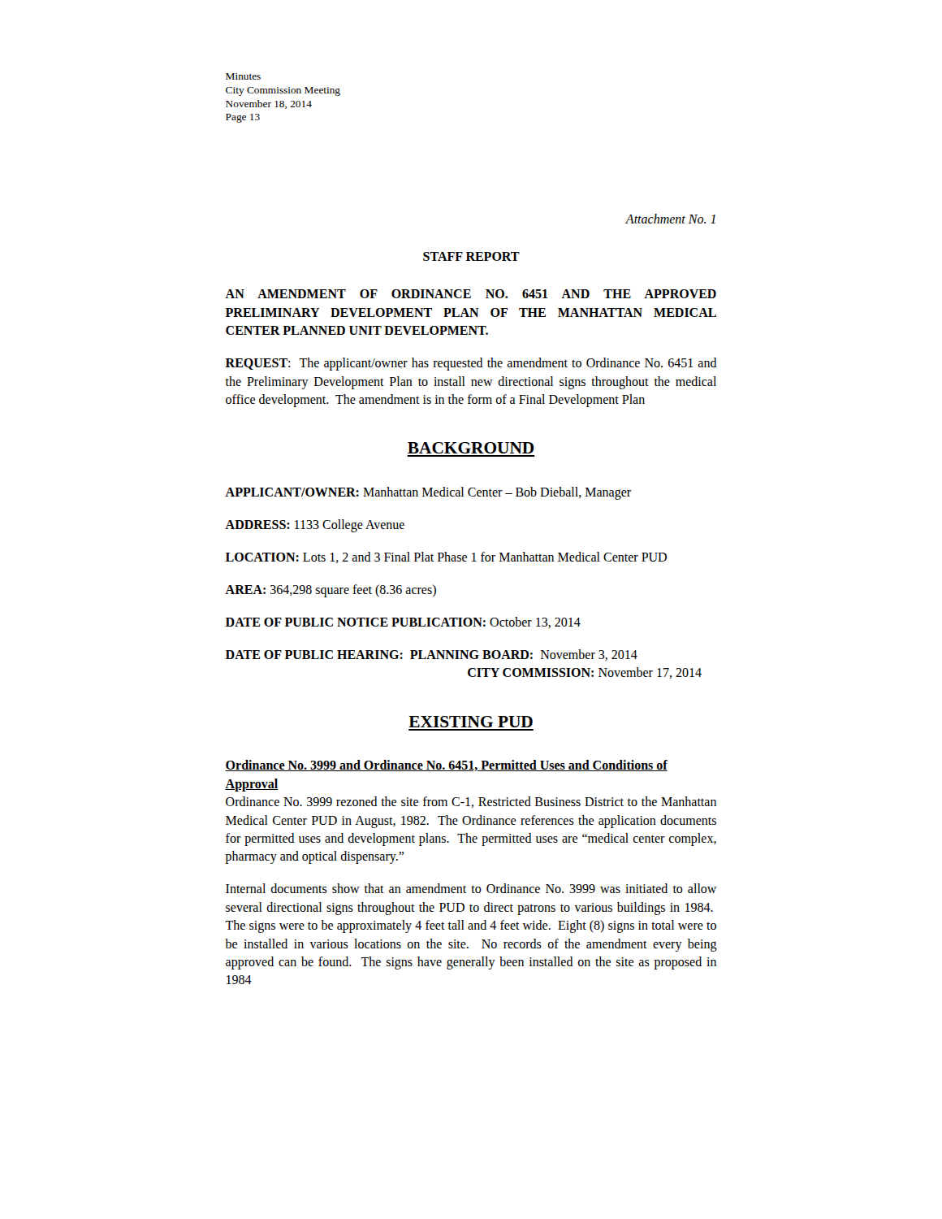Minutes
City Commission Meeting
November 18, 2014
Page 13
Attachment No. 1
STAFF REPORT
AN AMENDMENT OF ORDINANCE NO. 6451 AND THE APPROVED PRELIMINARY DEVELOPMENT PLAN OF THE MANHATTAN MEDICAL CENTER PLANNED UNIT DEVELOPMENT.
REQUEST: The applicant/owner has requested the amendment to Ordinance No. 6451 and the Preliminary Development Plan to install new directional signs throughout the medical office development. The amendment is in the form of a Final Development Plan
BACKGROUND
APPLICANT/OWNER: Manhattan Medical Center – Bob Dieball, Manager
ADDRESS: 1133 College Avenue
LOCATION: Lots 1, 2 and 3 Final Plat Phase 1 for Manhattan Medical Center PUD
AREA: 364,298 square feet (8.36 acres)
DATE OF PUBLIC NOTICE PUBLICATION: October 13, 2014
DATE OF PUBLIC HEARING: PLANNING BOARD: November 3, 2014
CITY COMMISSION: November 17, 2014
EXISTING PUD
Ordinance No. 3999 and Ordinance No. 6451, Permitted Uses and Conditions of Approval
Ordinance No. 3999 rezoned the site from C-1, Restricted Business District to the Manhattan Medical Center PUD in August, 1982. The Ordinance references the application documents for permitted uses and development plans. The permitted uses are “medical center complex, pharmacy and optical dispensary.”
Internal documents show that an amendment to Ordinance No. 3999 was initiated to allow several directional signs throughout the PUD to direct patrons to various buildings in 1984. The signs were to be approximately 4 feet tall and 4 feet wide. Eight (8) signs in total were to be installed in various locations on the site. No records of the amendment every being approved can be found. The signs have generally been installed on the site as proposed in 1984